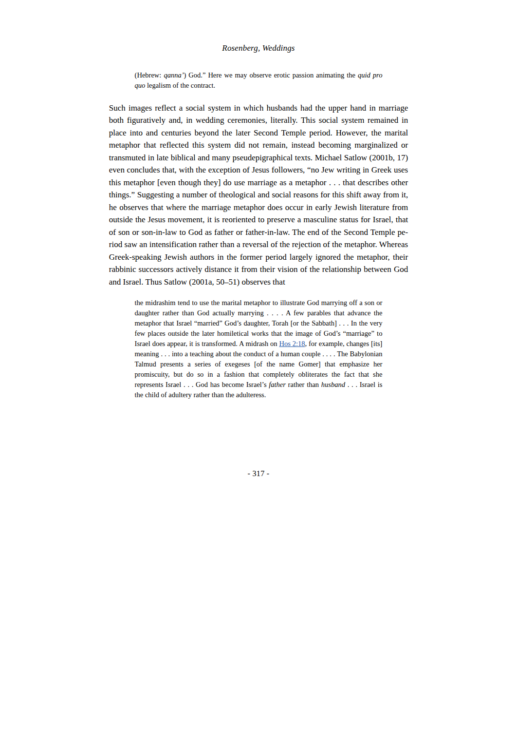Rosenberg, Weddings
(Hebrew: qanna’) God.” Here we may observe erotic passion animating the quid pro quo legalism of the contract.
Such images reflect a social system in which husbands had the upper hand in marriage both figuratively and, in wedding ceremonies, literally. This social system remained in place into and centuries beyond the later Second Temple period. However, the marital metaphor that reflected this system did not remain, instead becoming marginalized or transmuted in late biblical and many pseudepigraphical texts. Michael Satlow (2001b, 17) even concludes that, with the exception of Jesus followers, “no Jew writing in Greek uses this metaphor [even though they] do use marriage as a metaphor . . . that describes other things.” Suggesting a number of theological and social reasons for this shift away from it, he observes that where the marriage metaphor does occur in early Jewish literature from outside the Jesus movement, it is reoriented to preserve a masculine status for Israel, that of son or son-in-law to God as father or father-in-law. The end of the Second Temple period saw an intensification rather than a reversal of the rejection of the metaphor. Whereas Greek-speaking Jewish authors in the former period largely ignored the metaphor, their rabbinic successors actively distance it from their vision of the relationship between God and Israel. Thus Satlow (2001a, 50–51) observes that
the midrashim tend to use the marital metaphor to illustrate God marrying off a son or daughter rather than God actually marrying . . . . A few parables that advance the metaphor that Israel “married” God’s daughter, Torah [or the Sabbath] . . . In the very few places outside the later homiletical works that the image of God’s “marriage” to Israel does appear, it is transformed. A midrash on Hos 2:18, for example, changes [its] meaning . . . into a teaching about the conduct of a human couple . . . . The Babylonian Talmud presents a series of exegeses [of the name Gomer] that emphasize her promiscuity, but do so in a fashion that completely obliterates the fact that she represents Israel . . . God has become Israel’s father rather than husband . . . Israel is the child of adultery rather than the adulteress.
- 317 -